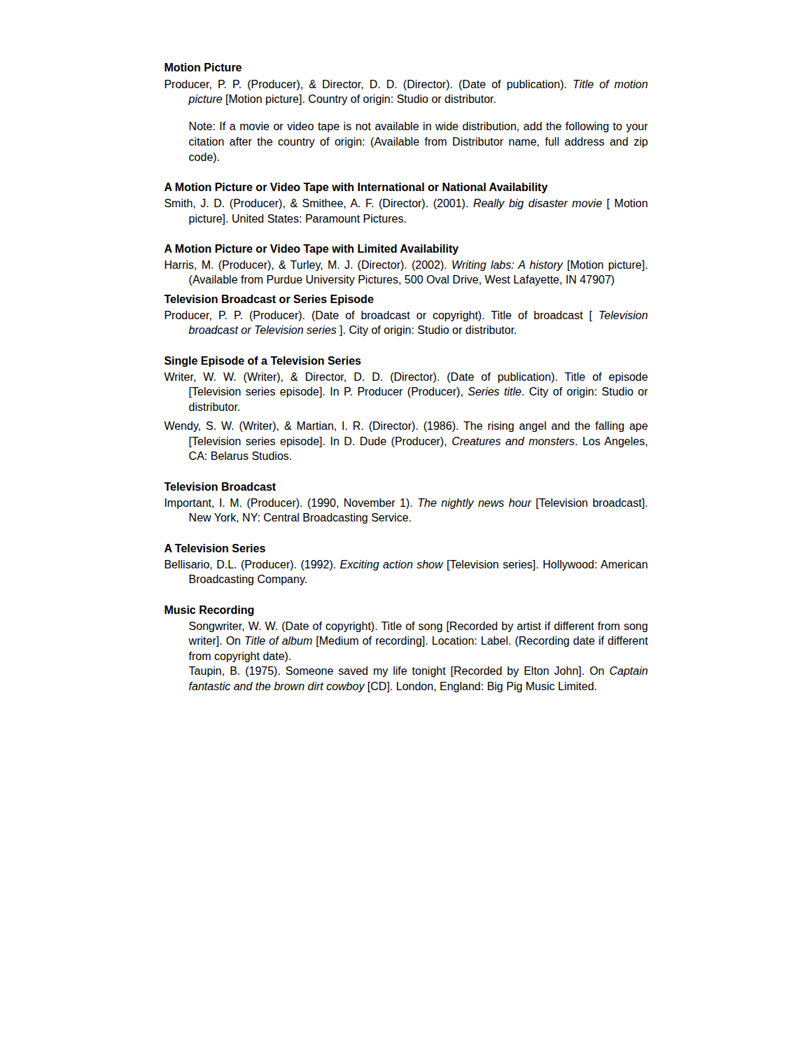Motion Picture
Producer, P. P. (Producer), & Director, D. D. (Director). (Date of publication). Title of motion picture [Motion picture]. Country of origin: Studio or distributor.
Note: If a movie or video tape is not available in wide distribution, add the following to your citation after the country of origin: (Available from Distributor name, full address and zip code).
A Motion Picture or Video Tape with International or National Availability
Smith, J. D. (Producer), & Smithee, A. F. (Director). (2001). Really big disaster movie [ Motion picture]. United States: Paramount Pictures.
A Motion Picture or Video Tape with Limited Availability
Harris, M. (Producer), & Turley, M. J. (Director). (2002). Writing labs: A history [Motion picture]. (Available from Purdue University Pictures, 500 Oval Drive, West Lafayette, IN 47907)
Television Broadcast or Series Episode
Producer, P. P. (Producer). (Date of broadcast or copyright). Title of broadcast [ Television broadcast or Television series ]. City of origin: Studio or distributor.
Single Episode of a Television Series
Writer, W. W. (Writer), & Director, D. D. (Director). (Date of publication). Title of episode [Television series episode]. In P. Producer (Producer), Series title. City of origin: Studio or distributor.
Wendy, S. W. (Writer), & Martian, I. R. (Director). (1986). The rising angel and the falling ape [Television series episode]. In D. Dude (Producer), Creatures and monsters. Los Angeles, CA: Belarus Studios.
Television Broadcast
Important, I. M. (Producer). (1990, November 1). The nightly news hour [Television broadcast]. New York, NY: Central Broadcasting Service.
A Television Series
Bellisario, D.L. (Producer). (1992). Exciting action show [Television series]. Hollywood: American Broadcasting Company.
Music Recording
Songwriter, W. W. (Date of copyright). Title of song [Recorded by artist if different from song writer]. On Title of album [Medium of recording]. Location: Label. (Recording date if different from copyright date).
Taupin, B. (1975). Someone saved my life tonight [Recorded by Elton John]. On Captain fantastic and the brown dirt cowboy [CD]. London, England: Big Pig Music Limited.